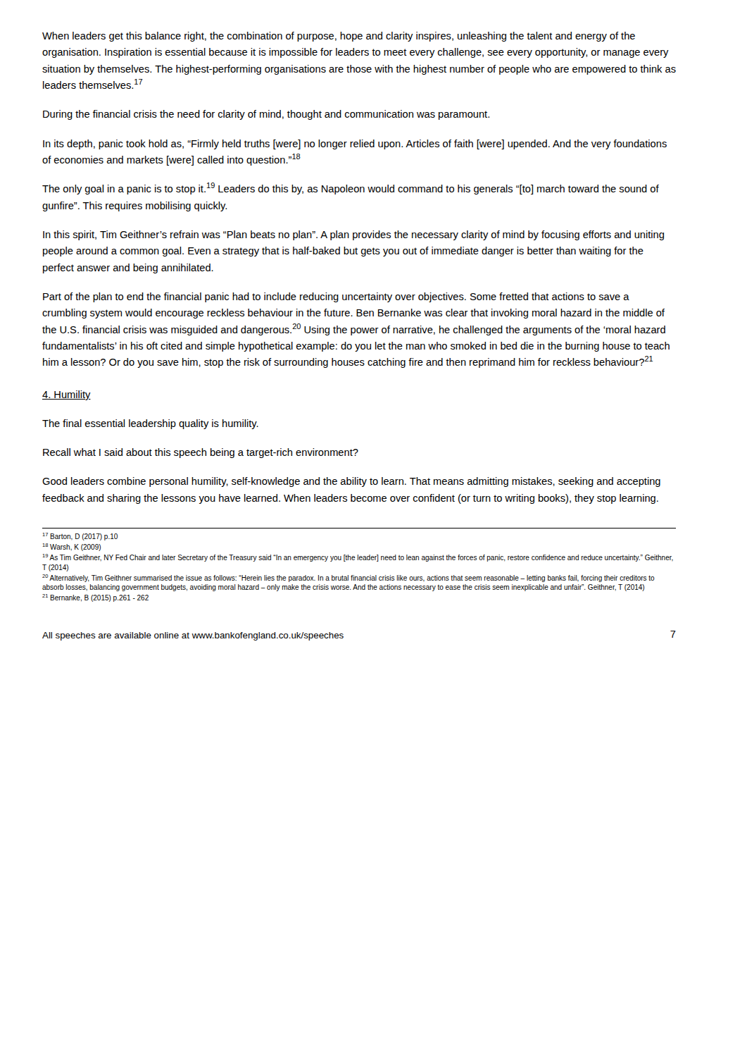When leaders get this balance right, the combination of purpose, hope and clarity inspires, unleashing the talent and energy of the organisation. Inspiration is essential because it is impossible for leaders to meet every challenge, see every opportunity, or manage every situation by themselves. The highest-performing organisations are those with the highest number of people who are empowered to think as leaders themselves.17
During the financial crisis the need for clarity of mind, thought and communication was paramount.
In its depth, panic took hold as, “Firmly held truths [were] no longer relied upon. Articles of faith [were] upended. And the very foundations of economies and markets [were] called into question.”18
The only goal in a panic is to stop it.19 Leaders do this by, as Napoleon would command to his generals “[to] march toward the sound of gunfire”. This requires mobilising quickly.
In this spirit, Tim Geithner’s refrain was “Plan beats no plan”. A plan provides the necessary clarity of mind by focusing efforts and uniting people around a common goal. Even a strategy that is half-baked but gets you out of immediate danger is better than waiting for the perfect answer and being annihilated.
Part of the plan to end the financial panic had to include reducing uncertainty over objectives. Some fretted that actions to save a crumbling system would encourage reckless behaviour in the future. Ben Bernanke was clear that invoking moral hazard in the middle of the U.S. financial crisis was misguided and dangerous.20 Using the power of narrative, he challenged the arguments of the ‘moral hazard fundamentalists’ in his oft cited and simple hypothetical example: do you let the man who smoked in bed die in the burning house to teach him a lesson? Or do you save him, stop the risk of surrounding houses catching fire and then reprimand him for reckless behaviour?21
4. Humility
The final essential leadership quality is humility.
Recall what I said about this speech being a target-rich environment?
Good leaders combine personal humility, self-knowledge and the ability to learn. That means admitting mistakes, seeking and accepting feedback and sharing the lessons you have learned. When leaders become over confident (or turn to writing books), they stop learning.
17 Barton, D (2017) p.10
18 Warsh, K (2009)
19 As Tim Geithner, NY Fed Chair and later Secretary of the Treasury said “In an emergency you [the leader] need to lean against the forces of panic, restore confidence and reduce uncertainty.” Geithner, T (2014)
20 Alternatively, Tim Geithner summarised the issue as follows: “Herein lies the paradox. In a brutal financial crisis like ours, actions that seem reasonable – letting banks fail, forcing their creditors to absorb losses, balancing government budgets, avoiding moral hazard – only make the crisis worse. And the actions necessary to ease the crisis seem inexplicable and unfair”. Geithner, T (2014)
21 Bernanke, B (2015) p.261 - 262
All speeches are available online at www.bankofengland.co.uk/speeches 7